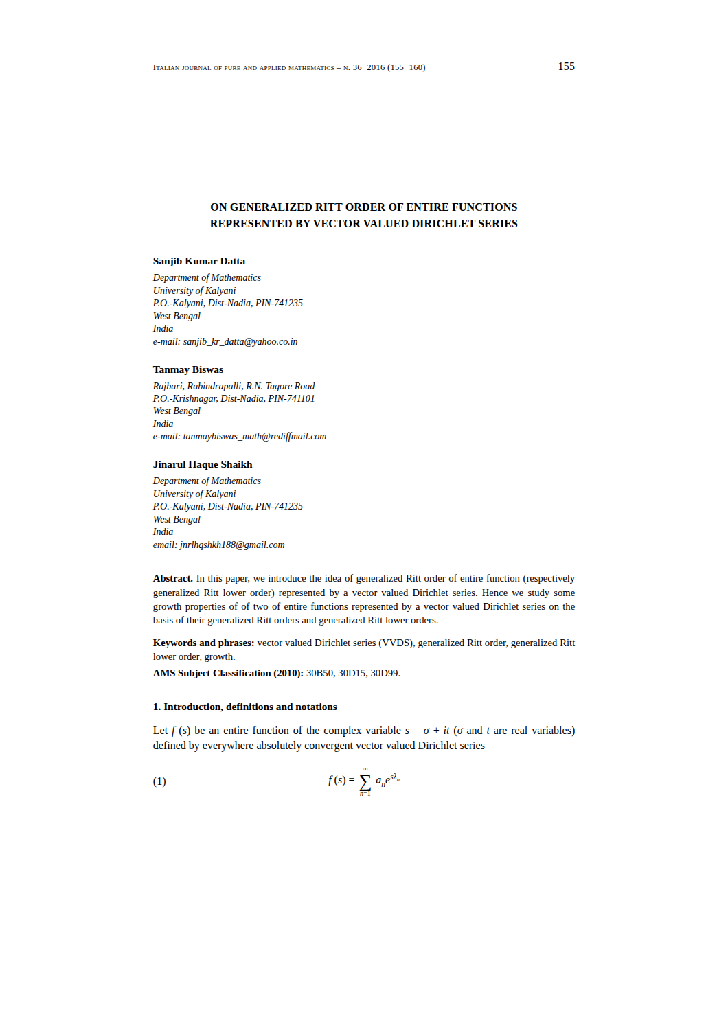Italian journal of pure and applied mathematics – n. 36−2016 (155−160) 155
On generalized Ritt order of entire functions
represented by vector valued Dirichlet series
Sanjib Kumar Datta
Department of Mathematics
University of Kalyani
P.O.-Kalyani, Dist-Nadia, PIN-741235
West Bengal
India
e-mail: sanjib_kr_datta@yahoo.co.in
Tanmay Biswas
Rajbari, Rabindrapalli, R.N. Tagore Road
P.O.-Krishnagar, Dist-Nadia, PIN-741101
West Bengal
India
e-mail: tanmaybiswas_math@rediffmail.com
Jinarul Haque Shaikh
Department of Mathematics
University of Kalyani
P.O.-Kalyani, Dist-Nadia, PIN-741235
West Bengal
India
email: jnrlhqshkh188@gmail.com
Abstract. In this paper, we introduce the idea of generalized Ritt order of entire function (respectively generalized Ritt lower order) represented by a vector valued Dirichlet series. Hence we study some growth properties of of two of entire functions represented by a vector valued Dirichlet series on the basis of their generalized Ritt orders and generalized Ritt lower orders.
Keywords and phrases: vector valued Dirichlet series (VVDS), generalized Ritt order, generalized Ritt lower order, growth.
AMS Subject Classification (2010): 30B50, 30D15, 30D99.
1. Introduction, definitions and notations
Let f (s) be an entire function of the complex variable s = σ + it (σ and t are real variables) defined by everywhere absolutely convergent vector valued Dirichlet series
(1) f (s) = ∞ ∑ n=1 anesλn